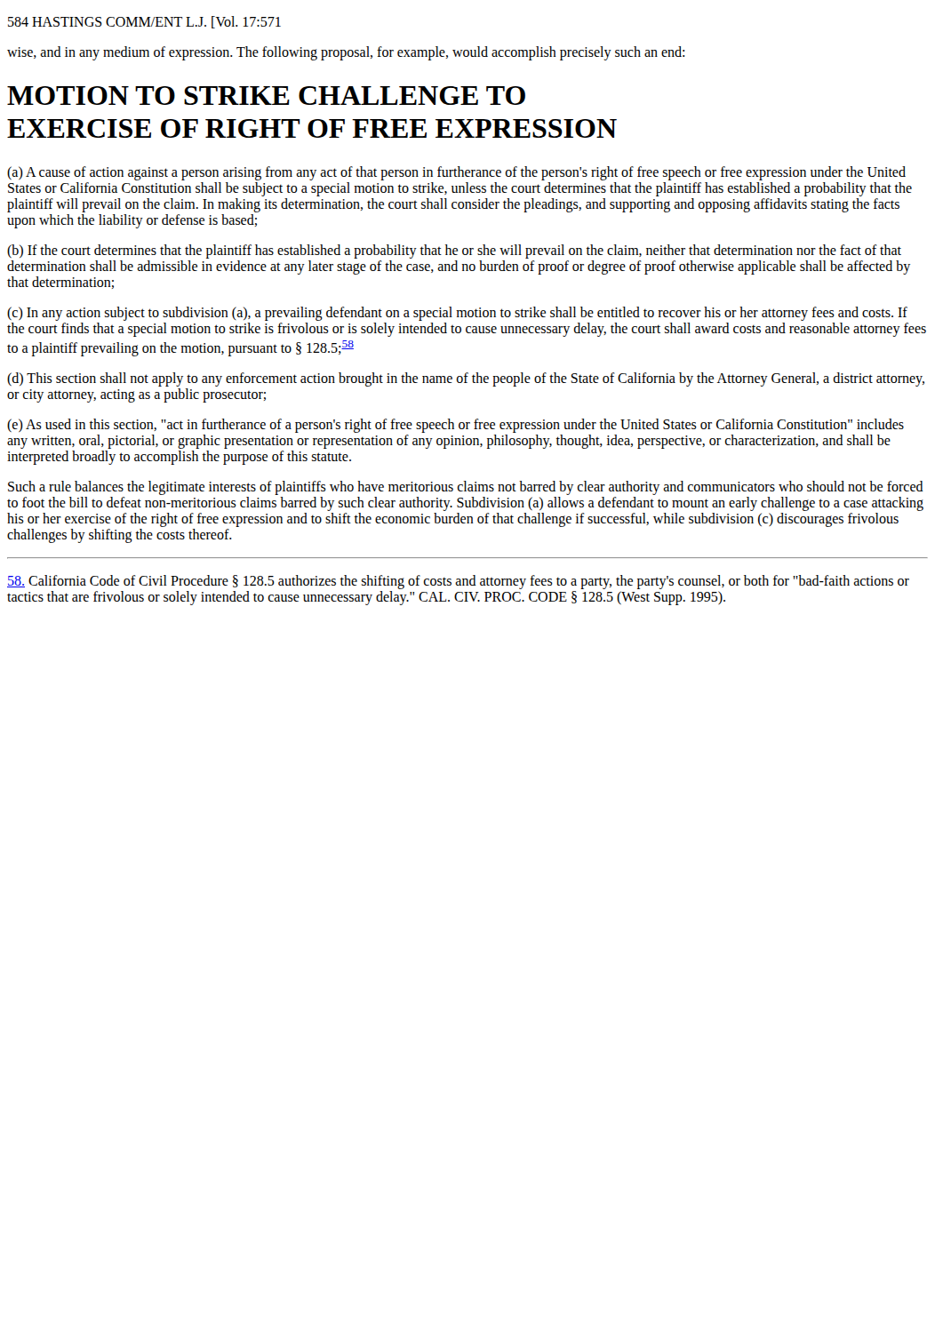584 HASTINGS COMM/ENT L.J. [Vol. 17:571
wise, and in any medium of expression. The following proposal, for example, would accomplish precisely such an end:
MOTION TO STRIKE CHALLENGE TO
EXERCISE OF RIGHT OF FREE EXPRESSION
(a) A cause of action against a person arising from any act of that person in furtherance of the person's right of free speech or free expression under the United States or California Constitution shall be subject to a special motion to strike, unless the court determines that the plaintiff has established a probability that the plaintiff will prevail on the claim. In making its determination, the court shall consider the pleadings, and supporting and opposing affidavits stating the facts upon which the liability or defense is based;
(b) If the court determines that the plaintiff has established a probability that he or she will prevail on the claim, neither that determination nor the fact of that determination shall be admissible in evidence at any later stage of the case, and no burden of proof or degree of proof otherwise applicable shall be affected by that determination;
(c) In any action subject to subdivision (a), a prevailing defendant on a special motion to strike shall be entitled to recover his or her attorney fees and costs. If the court finds that a special motion to strike is frivolous or is solely intended to cause unnecessary delay, the court shall award costs and reasonable attorney fees to a plaintiff prevailing on the motion, pursuant to § 128.5;58
(d) This section shall not apply to any enforcement action brought in the name of the people of the State of California by the Attorney General, a district attorney, or city attorney, acting as a public prosecutor;
(e) As used in this section, "act in furtherance of a person's right of free speech or free expression under the United States or California Constitution" includes any written, oral, pictorial, or graphic presentation or representation of any opinion, philosophy, thought, idea, perspective, or characterization, and shall be interpreted broadly to accomplish the purpose of this statute.
Such a rule balances the legitimate interests of plaintiffs who have meritorious claims not barred by clear authority and communicators who should not be forced to foot the bill to defeat non-meritorious claims barred by such clear authority. Subdivision (a) allows a defendant to mount an early challenge to a case attacking his or her exercise of the right of free expression and to shift the economic burden of that challenge if successful, while subdivision (c) discourages frivolous challenges by shifting the costs thereof.
58. California Code of Civil Procedure § 128.5 authorizes the shifting of costs and attorney fees to a party, the party's counsel, or both for "bad-faith actions or tactics that are frivolous or solely intended to cause unnecessary delay." CAL. CIV. PROC. CODE § 128.5 (West Supp. 1995).